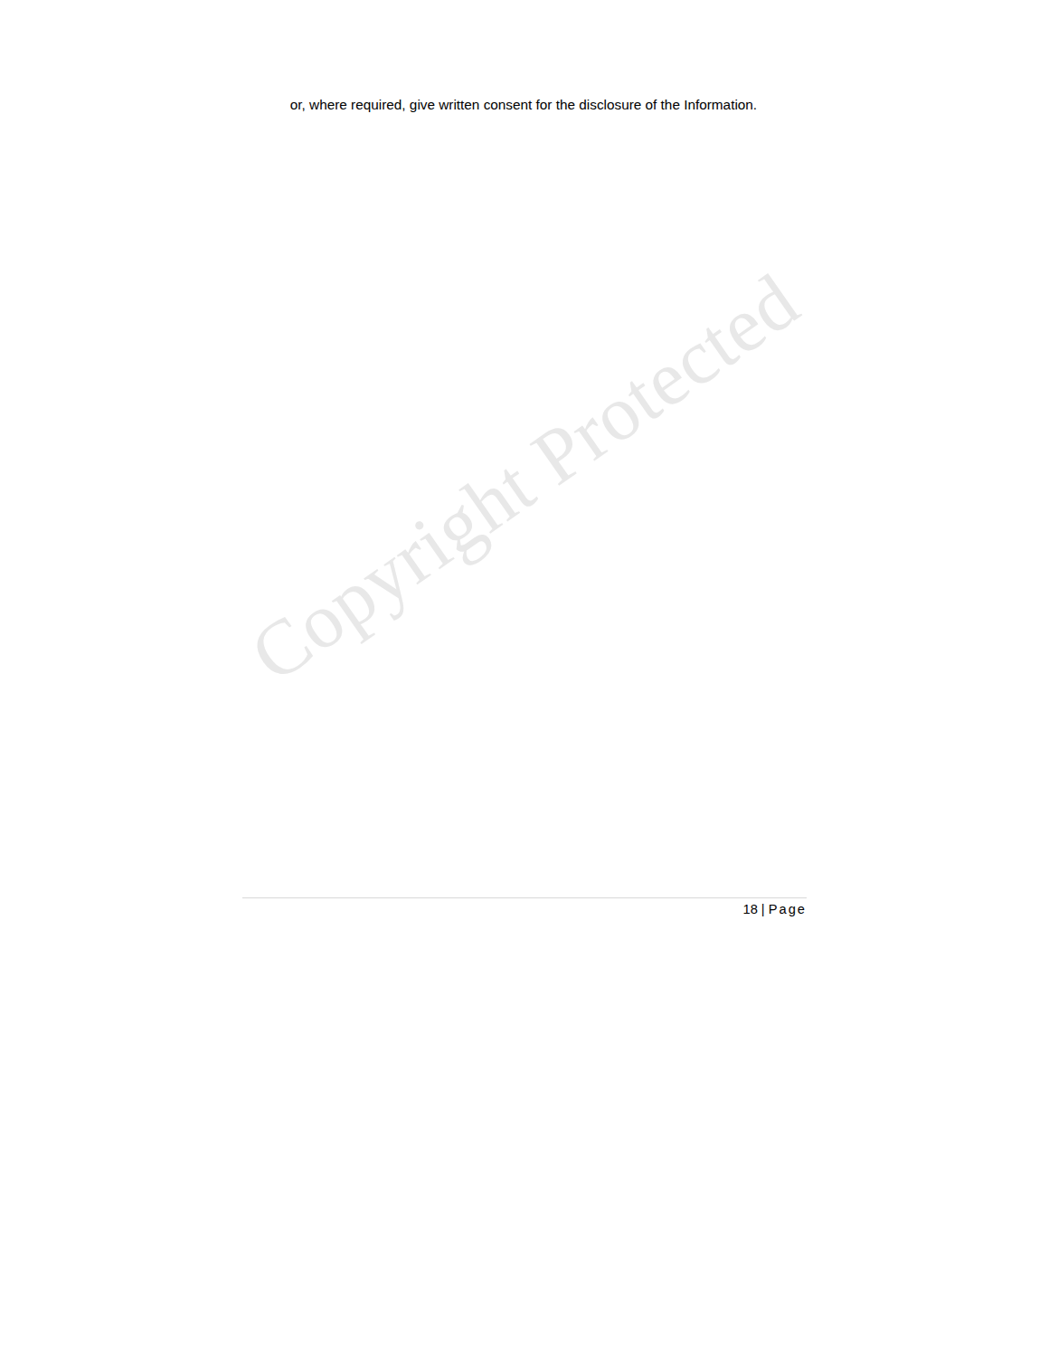Copyright Protected
or, where required, give written consent for the disclosure of the Information.
18 | Page